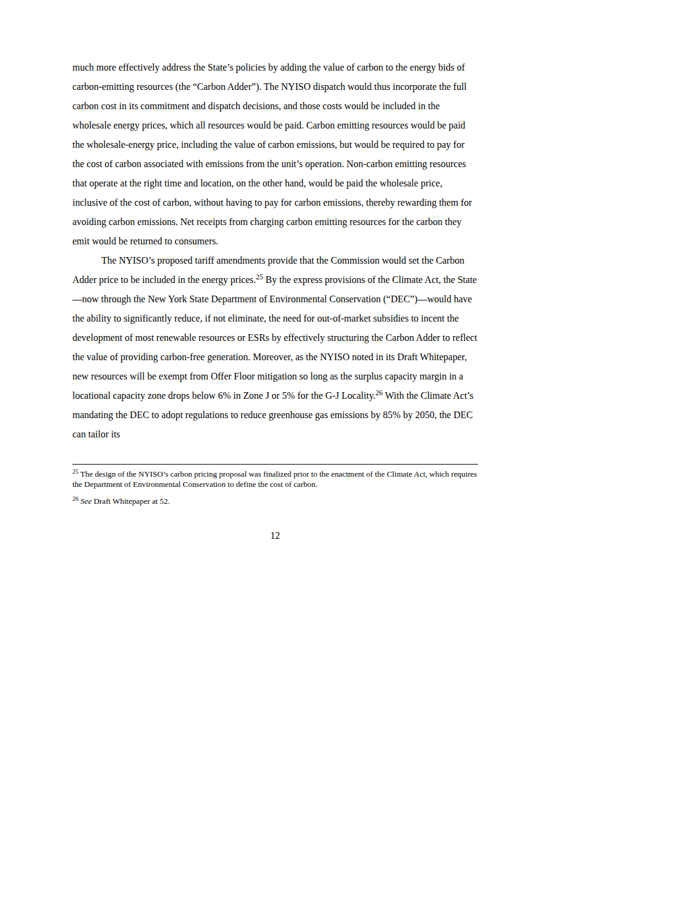much more effectively address the State’s policies by adding the value of carbon to the energy bids of carbon-emitting resources (the “Carbon Adder”). The NYISO dispatch would thus incorporate the full carbon cost in its commitment and dispatch decisions, and those costs would be included in the wholesale energy prices, which all resources would be paid. Carbon emitting resources would be paid the wholesale-energy price, including the value of carbon emissions, but would be required to pay for the cost of carbon associated with emissions from the unit’s operation. Non-carbon emitting resources that operate at the right time and location, on the other hand, would be paid the wholesale price, inclusive of the cost of carbon, without having to pay for carbon emissions, thereby rewarding them for avoiding carbon emissions. Net receipts from charging carbon emitting resources for the carbon they emit would be returned to consumers.
The NYISO’s proposed tariff amendments provide that the Commission would set the Carbon Adder price to be included in the energy prices.25 By the express provisions of the Climate Act, the State—now through the New York State Department of Environmental Conservation (“DEC”)—would have the ability to significantly reduce, if not eliminate, the need for out-of-market subsidies to incent the development of most renewable resources or ESRs by effectively structuring the Carbon Adder to reflect the value of providing carbon-free generation. Moreover, as the NYISO noted in its Draft Whitepaper, new resources will be exempt from Offer Floor mitigation so long as the surplus capacity margin in a locational capacity zone drops below 6% in Zone J or 5% for the G-J Locality.26 With the Climate Act’s mandating the DEC to adopt regulations to reduce greenhouse gas emissions by 85% by 2050, the DEC can tailor its
25 The design of the NYISO’s carbon pricing proposal was finalized prior to the enactment of the Climate Act, which requires the Department of Environmental Conservation to define the cost of carbon.
26 See Draft Whitepaper at 52.
12